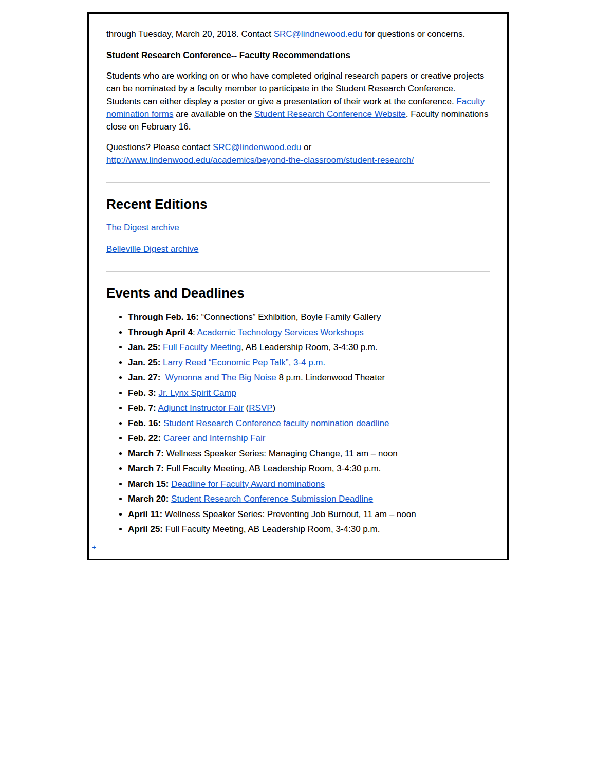through Tuesday, March 20, 2018. Contact SRC@lindnewood.edu for questions or concerns.
Student Research Conference-- Faculty Recommendations
Students who are working on or who have completed original research papers or creative projects can be nominated by a faculty member to participate in the Student Research Conference. Students can either display a poster or give a presentation of their work at the conference. Faculty nomination forms are available on the Student Research Conference Website. Faculty nominations close on February 16.
Questions? Please contact SRC@lindenwood.edu or http://www.lindenwood.edu/academics/beyond-the-classroom/student-research/
Recent Editions
The Digest archive
Belleville Digest archive
Events and Deadlines
Through Feb. 16: “Connections” Exhibition, Boyle Family Gallery
Through April 4: Academic Technology Services Workshops
Jan. 25: Full Faculty Meeting, AB Leadership Room, 3-4:30 p.m.
Jan. 25: Larry Reed “Economic Pep Talk”, 3-4 p.m.
Jan. 27: Wynonna and The Big Noise 8 p.m. Lindenwood Theater
Feb. 3: Jr. Lynx Spirit Camp
Feb. 7: Adjunct Instructor Fair (RSVP)
Feb. 16: Student Research Conference faculty nomination deadline
Feb. 22: Career and Internship Fair
March 7: Wellness Speaker Series: Managing Change, 11 am – noon
March 7: Full Faculty Meeting, AB Leadership Room, 3-4:30 p.m.
March 15: Deadline for Faculty Award nominations
March 20: Student Research Conference Submission Deadline
April 11: Wellness Speaker Series: Preventing Job Burnout, 11 am – noon
April 25: Full Faculty Meeting, AB Leadership Room, 3-4:30 p.m.
+